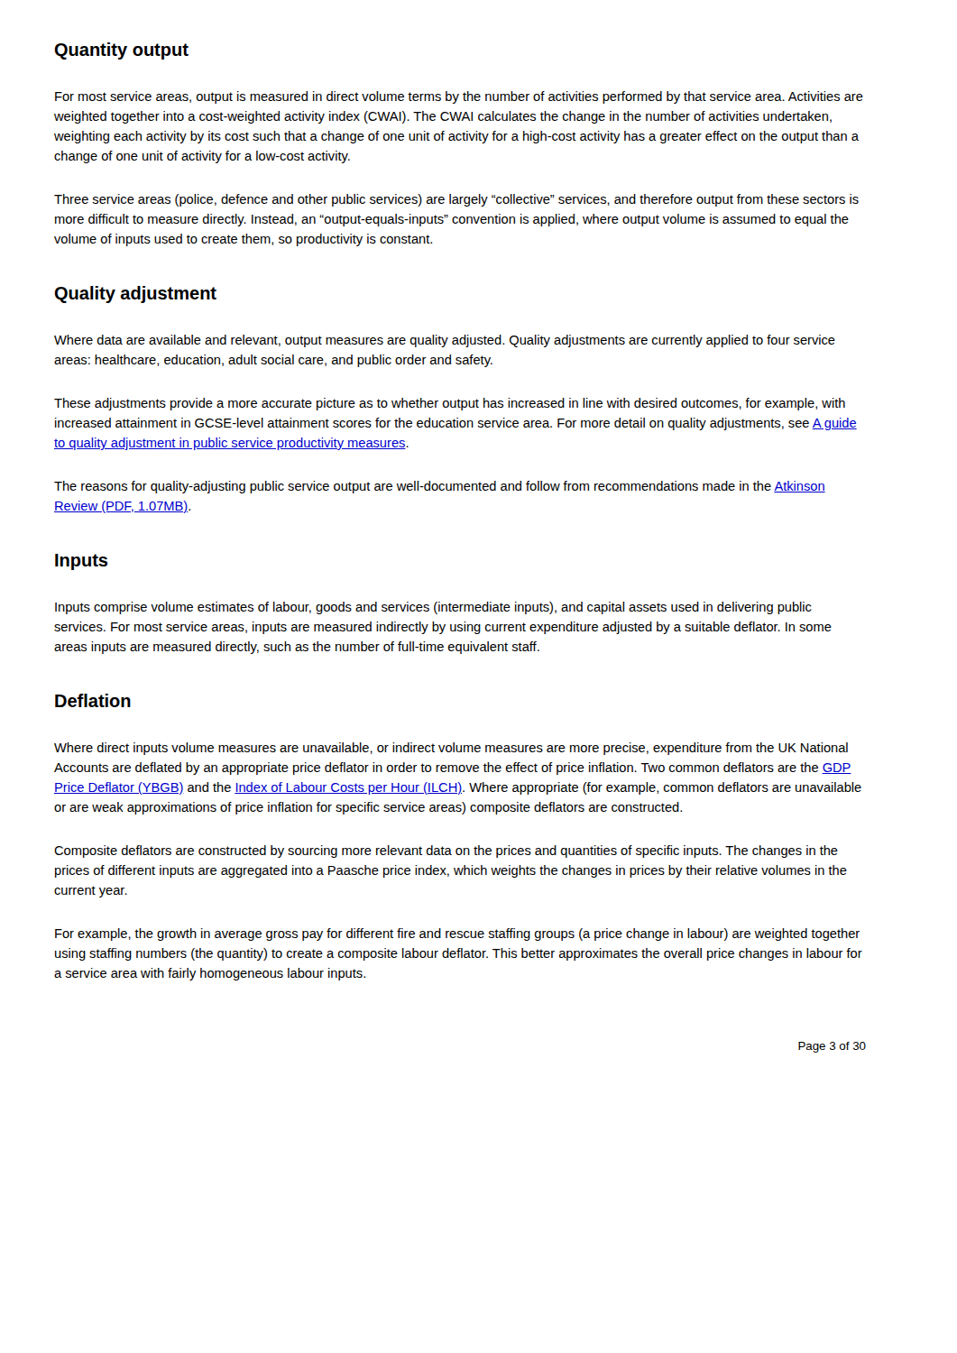Quantity output
For most service areas, output is measured in direct volume terms by the number of activities performed by that service area. Activities are weighted together into a cost-weighted activity index (CWAI). The CWAI calculates the change in the number of activities undertaken, weighting each activity by its cost such that a change of one unit of activity for a high-cost activity has a greater effect on the output than a change of one unit of activity for a low-cost activity.
Three service areas (police, defence and other public services) are largely “collective” services, and therefore output from these sectors is more difficult to measure directly. Instead, an “output-equals-inputs” convention is applied, where output volume is assumed to equal the volume of inputs used to create them, so productivity is constant.
Quality adjustment
Where data are available and relevant, output measures are quality adjusted. Quality adjustments are currently applied to four service areas: healthcare, education, adult social care, and public order and safety.
These adjustments provide a more accurate picture as to whether output has increased in line with desired outcomes, for example, with increased attainment in GCSE-level attainment scores for the education service area. For more detail on quality adjustments, see A guide to quality adjustment in public service productivity measures.
The reasons for quality-adjusting public service output are well-documented and follow from recommendations made in the Atkinson Review (PDF, 1.07MB).
Inputs
Inputs comprise volume estimates of labour, goods and services (intermediate inputs), and capital assets used in delivering public services. For most service areas, inputs are measured indirectly by using current expenditure adjusted by a suitable deflator. In some areas inputs are measured directly, such as the number of full-time equivalent staff.
Deflation
Where direct inputs volume measures are unavailable, or indirect volume measures are more precise, expenditure from the UK National Accounts are deflated by an appropriate price deflator in order to remove the effect of price inflation. Two common deflators are the GDP Price Deflator (YBGB) and the Index of Labour Costs per Hour (ILCH). Where appropriate (for example, common deflators are unavailable or are weak approximations of price inflation for specific service areas) composite deflators are constructed.
Composite deflators are constructed by sourcing more relevant data on the prices and quantities of specific inputs. The changes in the prices of different inputs are aggregated into a Paasche price index, which weights the changes in prices by their relative volumes in the current year.
For example, the growth in average gross pay for different fire and rescue staffing groups (a price change in labour) are weighted together using staffing numbers (the quantity) to create a composite labour deflator. This better approximates the overall price changes in labour for a service area with fairly homogeneous labour inputs.
Page 3 of 30